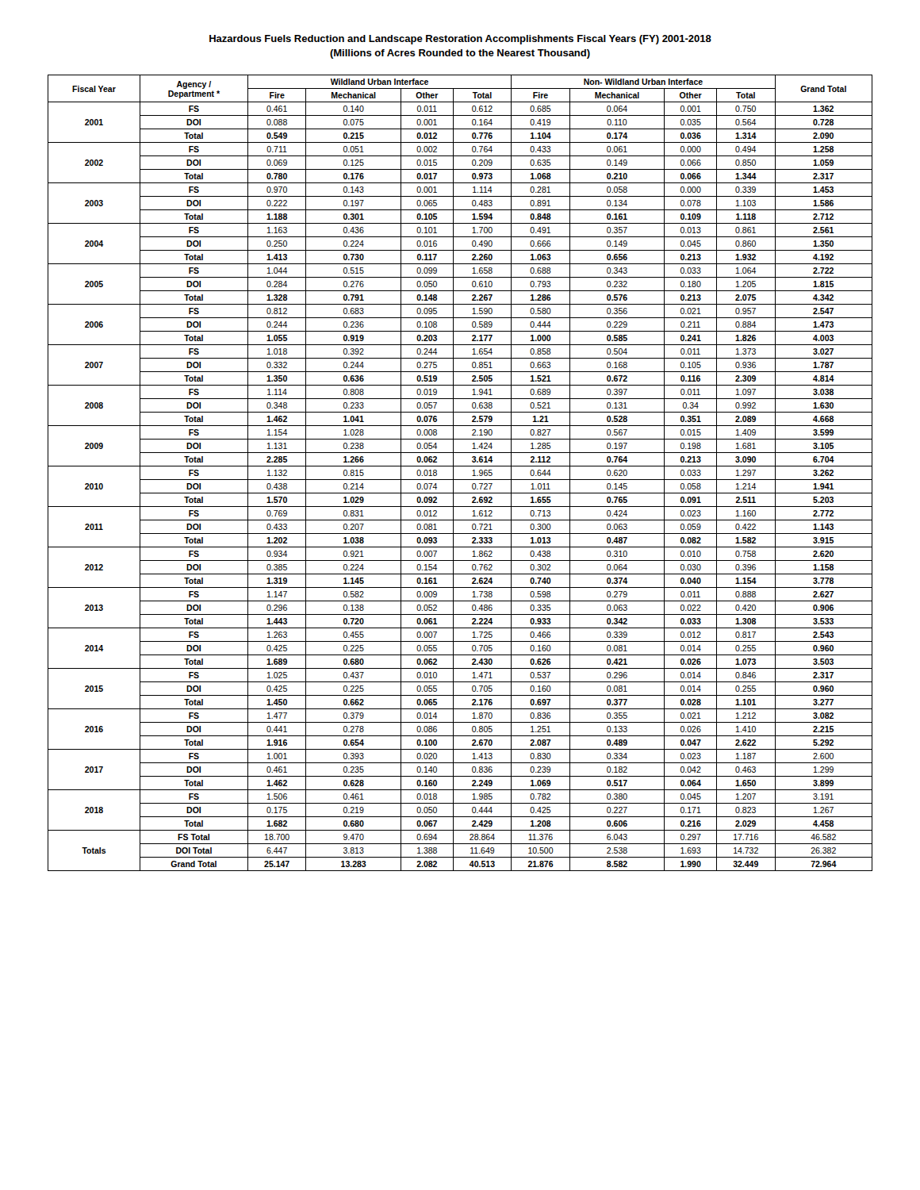Hazardous Fuels Reduction and Landscape Restoration Accomplishments Fiscal Years (FY) 2001-2018 (Millions of Acres Rounded to the Nearest Thousand)
| Fiscal Year | Agency / Department * | Wildland Urban Interface | Non- Wildland Urban Interface | Grand Total |
| --- | --- | --- | --- | --- |
| Fire | Mechanical | Other | Total | Fire | Mechanical | Other | Total |
| 2001 | FS | 0.461 | 0.140 | 0.011 | 0.612 | 0.685 | 0.064 | 0.001 | 0.750 | 1.362 |
| DOI | 0.088 | 0.075 | 0.001 | 0.164 | 0.419 | 0.110 | 0.035 | 0.564 | 0.728 |
| Total | 0.549 | 0.215 | 0.012 | 0.776 | 1.104 | 0.174 | 0.036 | 1.314 | 2.090 |
| 2002 | FS | 0.711 | 0.051 | 0.002 | 0.764 | 0.433 | 0.061 | 0.000 | 0.494 | 1.258 |
| DOI | 0.069 | 0.125 | 0.015 | 0.209 | 0.635 | 0.149 | 0.066 | 0.850 | 1.059 |
| Total | 0.780 | 0.176 | 0.017 | 0.973 | 1.068 | 0.210 | 0.066 | 1.344 | 2.317 |
| 2003 | FS | 0.970 | 0.143 | 0.001 | 1.114 | 0.281 | 0.058 | 0.000 | 0.339 | 1.453 |
| DOI | 0.222 | 0.197 | 0.065 | 0.483 | 0.891 | 0.134 | 0.078 | 1.103 | 1.586 |
| Total | 1.188 | 0.301 | 0.105 | 1.594 | 0.848 | 0.161 | 0.109 | 1.118 | 2.712 |
| 2004 | FS | 1.163 | 0.436 | 0.101 | 1.700 | 0.491 | 0.357 | 0.013 | 0.861 | 2.561 |
| DOI | 0.250 | 0.224 | 0.016 | 0.490 | 0.666 | 0.149 | 0.045 | 0.860 | 1.350 |
| Total | 1.413 | 0.730 | 0.117 | 2.260 | 1.063 | 0.656 | 0.213 | 1.932 | 4.192 |
| 2005 | FS | 1.044 | 0.515 | 0.099 | 1.658 | 0.688 | 0.343 | 0.033 | 1.064 | 2.722 |
| DOI | 0.284 | 0.276 | 0.050 | 0.610 | 0.793 | 0.232 | 0.180 | 1.205 | 1.815 |
| Total | 1.328 | 0.791 | 0.148 | 2.267 | 1.286 | 0.576 | 0.213 | 2.075 | 4.342 |
| 2006 | FS | 0.812 | 0.683 | 0.095 | 1.590 | 0.580 | 0.356 | 0.021 | 0.957 | 2.547 |
| DOI | 0.244 | 0.236 | 0.108 | 0.589 | 0.444 | 0.229 | 0.211 | 0.884 | 1.473 |
| Total | 1.055 | 0.919 | 0.203 | 2.177 | 1.000 | 0.585 | 0.241 | 1.826 | 4.003 |
| 2007 | FS | 1.018 | 0.392 | 0.244 | 1.654 | 0.858 | 0.504 | 0.011 | 1.373 | 3.027 |
| DOI | 0.332 | 0.244 | 0.275 | 0.851 | 0.663 | 0.168 | 0.105 | 0.936 | 1.787 |
| Total | 1.350 | 0.636 | 0.519 | 2.505 | 1.521 | 0.672 | 0.116 | 2.309 | 4.814 |
| 2008 | FS | 1.114 | 0.808 | 0.019 | 1.941 | 0.689 | 0.397 | 0.011 | 1.097 | 3.038 |
| DOI | 0.348 | 0.233 | 0.057 | 0.638 | 0.521 | 0.131 | 0.34 | 0.992 | 1.630 |
| Total | 1.462 | 1.041 | 0.076 | 2.579 | 1.21 | 0.528 | 0.351 | 2.089 | 4.668 |
| 2009 | FS | 1.154 | 1.028 | 0.008 | 2.190 | 0.827 | 0.567 | 0.015 | 1.409 | 3.599 |
| DOI | 1.131 | 0.238 | 0.054 | 1.424 | 1.285 | 0.197 | 0.198 | 1.681 | 3.105 |
| Total | 2.285 | 1.266 | 0.062 | 3.614 | 2.112 | 0.764 | 0.213 | 3.090 | 6.704 |
| 2010 | FS | 1.132 | 0.815 | 0.018 | 1.965 | 0.644 | 0.620 | 0.033 | 1.297 | 3.262 |
| DOI | 0.438 | 0.214 | 0.074 | 0.727 | 1.011 | 0.145 | 0.058 | 1.214 | 1.941 |
| Total | 1.570 | 1.029 | 0.092 | 2.692 | 1.655 | 0.765 | 0.091 | 2.511 | 5.203 |
| 2011 | FS | 0.769 | 0.831 | 0.012 | 1.612 | 0.713 | 0.424 | 0.023 | 1.160 | 2.772 |
| DOI | 0.433 | 0.207 | 0.081 | 0.721 | 0.300 | 0.063 | 0.059 | 0.422 | 1.143 |
| Total | 1.202 | 1.038 | 0.093 | 2.333 | 1.013 | 0.487 | 0.082 | 1.582 | 3.915 |
| 2012 | FS | 0.934 | 0.921 | 0.007 | 1.862 | 0.438 | 0.310 | 0.010 | 0.758 | 2.620 |
| DOI | 0.385 | 0.224 | 0.154 | 0.762 | 0.302 | 0.064 | 0.030 | 0.396 | 1.158 |
| Total | 1.319 | 1.145 | 0.161 | 2.624 | 0.740 | 0.374 | 0.040 | 1.154 | 3.778 |
| 2013 | FS | 1.147 | 0.582 | 0.009 | 1.738 | 0.598 | 0.279 | 0.011 | 0.888 | 2.627 |
| DOI | 0.296 | 0.138 | 0.052 | 0.486 | 0.335 | 0.063 | 0.022 | 0.420 | 0.906 |
| Total | 1.443 | 0.720 | 0.061 | 2.224 | 0.933 | 0.342 | 0.033 | 1.308 | 3.533 |
| 2014 | FS | 1.263 | 0.455 | 0.007 | 1.725 | 0.466 | 0.339 | 0.012 | 0.817 | 2.543 |
| DOI | 0.425 | 0.225 | 0.055 | 0.705 | 0.160 | 0.081 | 0.014 | 0.255 | 0.960 |
| Total | 1.689 | 0.680 | 0.062 | 2.430 | 0.626 | 0.421 | 0.026 | 1.073 | 3.503 |
| 2015 | FS | 1.025 | 0.437 | 0.010 | 1.471 | 0.537 | 0.296 | 0.014 | 0.846 | 2.317 |
| DOI | 0.425 | 0.225 | 0.055 | 0.705 | 0.160 | 0.081 | 0.014 | 0.255 | 0.960 |
| Total | 1.450 | 0.662 | 0.065 | 2.176 | 0.697 | 0.377 | 0.028 | 1.101 | 3.277 |
| 2016 | FS | 1.477 | 0.379 | 0.014 | 1.870 | 0.836 | 0.355 | 0.021 | 1.212 | 3.082 |
| DOI | 0.441 | 0.278 | 0.086 | 0.805 | 1.251 | 0.133 | 0.026 | 1.410 | 2.215 |
| Total | 1.916 | 0.654 | 0.100 | 2.670 | 2.087 | 0.489 | 0.047 | 2.622 | 5.292 |
| 2017 | FS | 1.001 | 0.393 | 0.020 | 1.413 | 0.830 | 0.334 | 0.023 | 1.187 | 2.600 |
| DOI | 0.461 | 0.235 | 0.140 | 0.836 | 0.239 | 0.182 | 0.042 | 0.463 | 1.299 |
| Total | 1.462 | 0.628 | 0.160 | 2.249 | 1.069 | 0.517 | 0.064 | 1.650 | 3.899 |
| 2018 | FS | 1.506 | 0.461 | 0.018 | 1.985 | 0.782 | 0.380 | 0.045 | 1.207 | 3.191 |
| DOI | 0.175 | 0.219 | 0.050 | 0.444 | 0.425 | 0.227 | 0.171 | 0.823 | 1.267 |
| Total | 1.682 | 0.680 | 0.067 | 2.429 | 1.208 | 0.606 | 0.216 | 2.029 | 4.458 |
| Totals | FS Total | 18.700 | 9.470 | 0.694 | 28.864 | 11.376 | 6.043 | 0.297 | 17.716 | 46.582 |
| DOI Total | 6.447 | 3.813 | 1.388 | 11.649 | 10.500 | 2.538 | 1.693 | 14.732 | 26.382 |
| Grand Total | 25.147 | 13.283 | 2.082 | 40.513 | 21.876 | 8.582 | 1.990 | 32.449 | 72.964 |